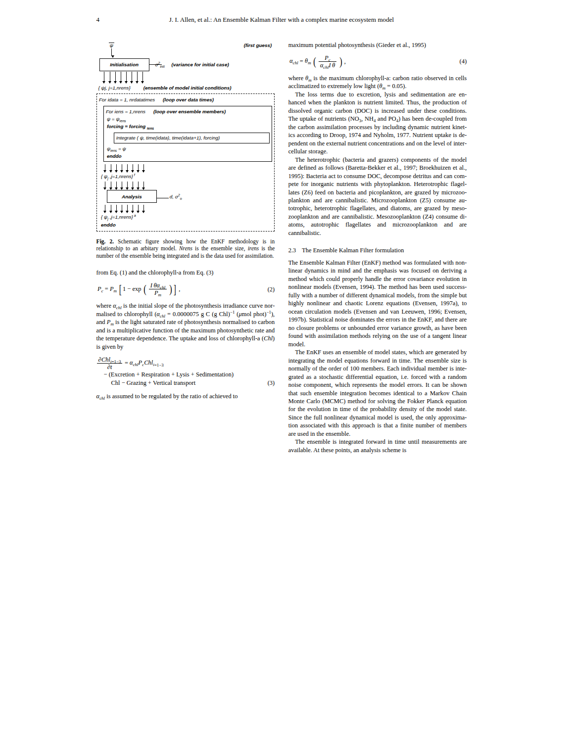4
J. I. Allen, et al.: An Ensemble Kalman Filter with a complex marine ecosystem model
ψ
(first guess)
Initialisation
σ2init
(variance for initial case)
{ ψj, j=1,nrens}(ensemble of model initial conditions)
For idata = 1, nrdatatimes(loop over data times)
For iens = 1,nrens(loop over ensemble members)
ψ = ψiens
forcing = forcing iens
Integrate ( ψ, time(idata), time(idata+1), forcing)
ψiens = ψ
enddo
{ ψj ,j=1,nrens} f
Analysis
d, σ2o
{ ψj ,j=1,nrens} a
enddo
Fig. 2. Schematic figure showing how the EnKF methodology is in relationship to an arbitary model. Nrens is the ensemble size, irens is the number of the ensemble being integrated and is the data used for assimilation.
from Eq. (1) and the chlorophyll-a from Eq. (3)
Pc = Pm [1 − exp ( I θαchl Pm )] ,
(2)
where αchl is the initial slope of the photosynthesis irradiance curve normalised to chlorophyll (αchl = 0.0000075 g C (g Chl)−1 (μmol phot)−1), and Pm is the light saturated rate of photosynthesis normalised to carbon and is a multiplicative function of the maximum photosynthetic rate and the temperature dependence. The uptake and loss of chlorophyll-a (Chl) is given by
∂Chli=1−3∂t = αchlPcChli=1−3
− (Excretion + Respiration + Lysis + Sedimentation)
Chl − Grazing + Vertical transport
(3)
αchl is assumed to be regulated by the ratio of achieved to
maximum potential photosynthesis (Gieder et al., 1995)
αchl = θm ( Pc αchlI θ ) ,
(4)
where θm is the maximum chlorophyll-a: carbon ratio observed in cells acclimatized to extremely low light (θm = 0.05).
The loss terms due to excretion, lysis and sedimentation are enhanced when the plankton is nutrient limited. Thus, the production of dissolved organic carbon (DOC) is increased under these conditions. The uptake of nutrients (NO3, NH4 and PO4) has been de-coupled from the carbon assimilation processes by including dynamic nutrient kinetics according to Droop, 1974 and Nyholm, 1977. Nutrient uptake is dependent on the external nutrient concentrations and on the level of intercellular storage.
The heterotrophic (bacteria and grazers) components of the model are defined as follows (Baretta-Bekker et al., 1997; Broekhuizen et al., 1995): Bacteria act to consume DOC, decompose detritus and can compete for inorganic nutrients with phytoplankton. Heterotrophic flagellates (Z6) feed on bacteria and picoplankton, are grazed by microzooplankton and are cannibalistic. Microzooplankton (Z5) consume autotrophic, heterotrophic flagellates, and diatoms, are grazed by mesozooplankton and are cannibalistic. Mesozooplankton (Z4) consume diatoms, autotrophic flagellates and microzooplankton and are cannibalistic.
2.3 The Ensemble Kalman Filter formulation
The Ensemble Kalman Filter (EnKF) method was formulated with nonlinear dynamics in mind and the emphasis was focused on deriving a method which could properly handle the error covariance evolution in nonlinear models (Evensen, 1994). The method has been used successfully with a number of different dynamical models, from the simple but highly nonlinear and chaotic Lorenz equations (Evensen, 1997a), to ocean circulation models (Evensen and van Leeuwen, 1996; Evensen, 1997b). Statistical noise dominates the errors in the EnKF, and there are no closure problems or unbounded error variance growth, as have been found with assimilation methods relying on the use of a tangent linear model.
The EnKF uses an ensemble of model states, which are generated by integrating the model equations forward in time. The ensemble size is normally of the order of 100 members. Each individual member is integrated as a stochastic differential equation, i.e. forced with a random noise component, which represents the model errors. It can be shown that such ensemble integration becomes identical to a Markov Chain Monte Carlo (MCMC) method for solving the Fokker Planck equation for the evolution in time of the probability density of the model state. Since the full nonlinear dynamical model is used, the only approximation associated with this approach is that a finite number of members are used in the ensemble.
The ensemble is integrated forward in time until measurements are available. At these points, an analysis scheme is